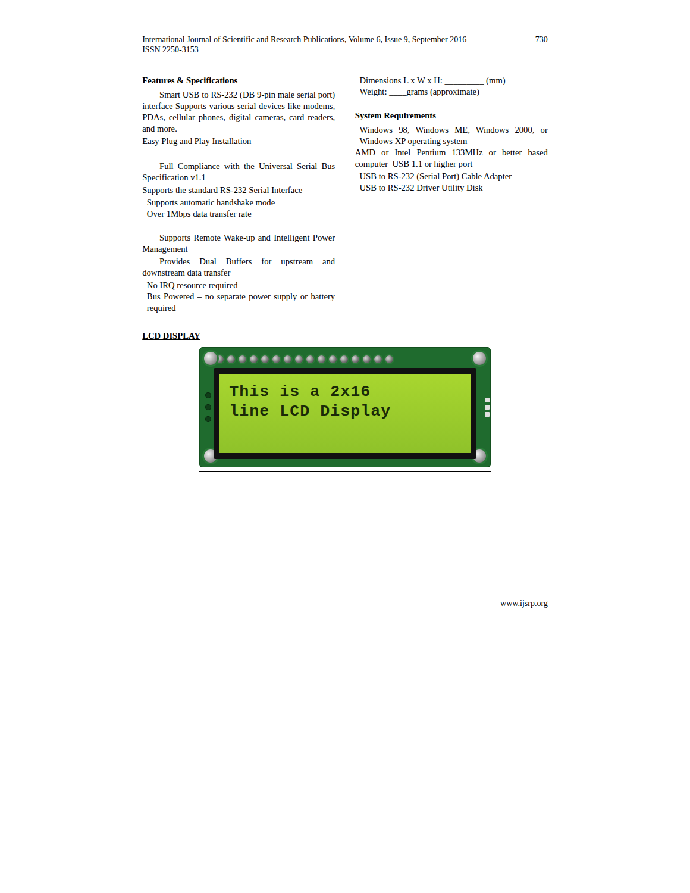International Journal of Scientific and Research Publications, Volume 6, Issue 9, September 2016
ISSN 2250-3153
730
Features & Specifications
Smart USB to RS-232 (DB 9-pin male serial port) interface Supports various serial devices like modems, PDAs, cellular phones, digital cameras, card readers, and more.
Easy Plug and Play Installation
Full Compliance with the Universal Serial Bus Specification v1.1
Supports the standard RS-232 Serial Interface
Supports automatic handshake mode
Over 1Mbps data transfer rate
Supports Remote Wake-up and Intelligent Power Management
Provides Dual Buffers for upstream and downstream data transfer
No IRQ resource required
Bus Powered – no separate power supply or battery required
Dimensions L x W x H: _________ (mm)
Weight: ____grams (approximate)
System Requirements
Windows 98, Windows ME, Windows 2000, or Windows XP operating system
AMD or Intel Pentium 133MHz or better based computer USB 1.1 or higher port
USB to RS-232 (Serial Port) Cable Adapter
USB to RS-232 Driver Utility Disk
LCD DISPLAY
This is a 2x16
line LCD Display
www.ijsrp.org